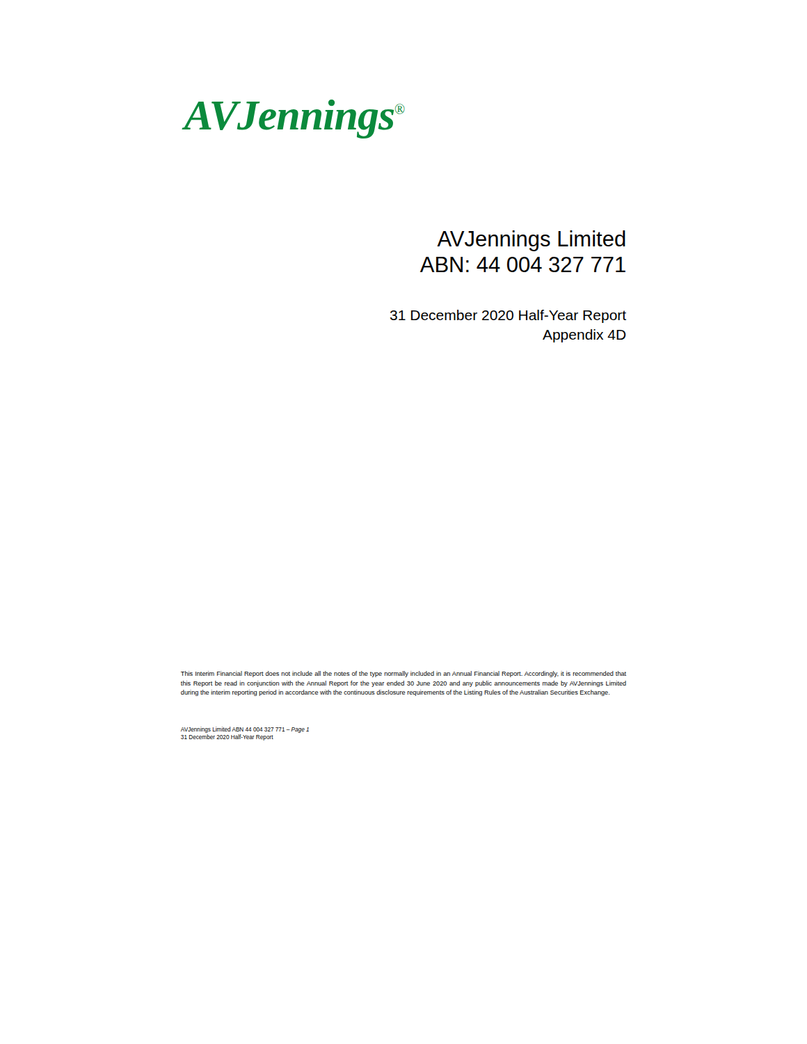AVJennings®
AVJennings Limited
ABN: 44 004 327 771
31 December 2020 Half-Year Report
Appendix 4D
This Interim Financial Report does not include all the notes of the type normally included in an Annual Financial Report. Accordingly, it is recommended that this Report be read in conjunction with the Annual Report for the year ended 30 June 2020 and any public announcements made by AVJennings Limited during the interim reporting period in accordance with the continuous disclosure requirements of the Listing Rules of the Australian Securities Exchange.
AVJennings Limited ABN 44 004 327 771 – Page 1
31 December 2020 Half-Year Report